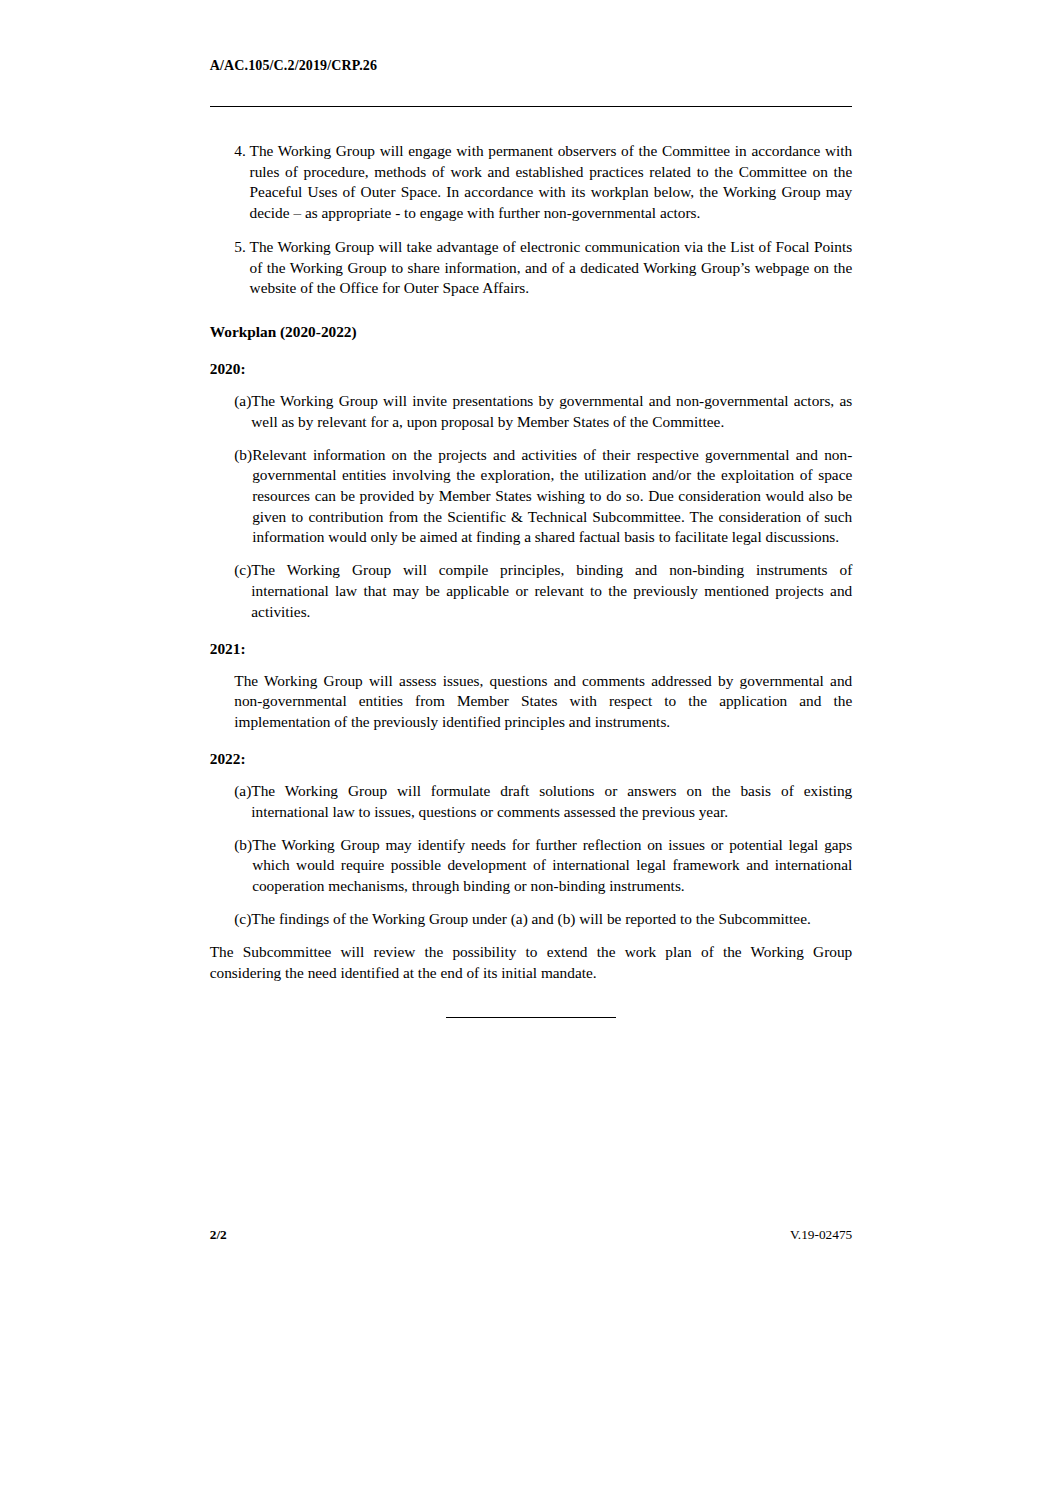A/AC.105/C.2/2019/CRP.26
4. The Working Group will engage with permanent observers of the Committee in accordance with rules of procedure, methods of work and established practices related to the Committee on the Peaceful Uses of Outer Space. In accordance with its workplan below, the Working Group may decide – as appropriate - to engage with further non-governmental actors.
5. The Working Group will take advantage of electronic communication via the List of Focal Points of the Working Group to share information, and of a dedicated Working Group’s webpage on the website of the Office for Outer Space Affairs.
Workplan (2020-2022)
2020:
(a) The Working Group will invite presentations by governmental and non-governmental actors, as well as by relevant for a, upon proposal by Member States of the Committee.
(b) Relevant information on the projects and activities of their respective governmental and non-governmental entities involving the exploration, the utilization and/or the exploitation of space resources can be provided by Member States wishing to do so. Due consideration would also be given to contribution from the Scientific & Technical Subcommittee. The consideration of such information would only be aimed at finding a shared factual basis to facilitate legal discussions.
(c) The Working Group will compile principles, binding and non-binding instruments of international law that may be applicable or relevant to the previously mentioned projects and activities.
2021:
The Working Group will assess issues, questions and comments addressed by governmental and non-governmental entities from Member States with respect to the application and the implementation of the previously identified principles and instruments.
2022:
(a) The Working Group will formulate draft solutions or answers on the basis of existing international law to issues, questions or comments assessed the previous year.
(b) The Working Group may identify needs for further reflection on issues or potential legal gaps which would require possible development of international legal framework and international cooperation mechanisms, through binding or non-binding instruments.
(c) The findings of the Working Group under (a) and (b) will be reported to the Subcommittee.
The Subcommittee will review the possibility to extend the work plan of the Working Group considering the need identified at the end of its initial mandate.
2/2 V.19-02475